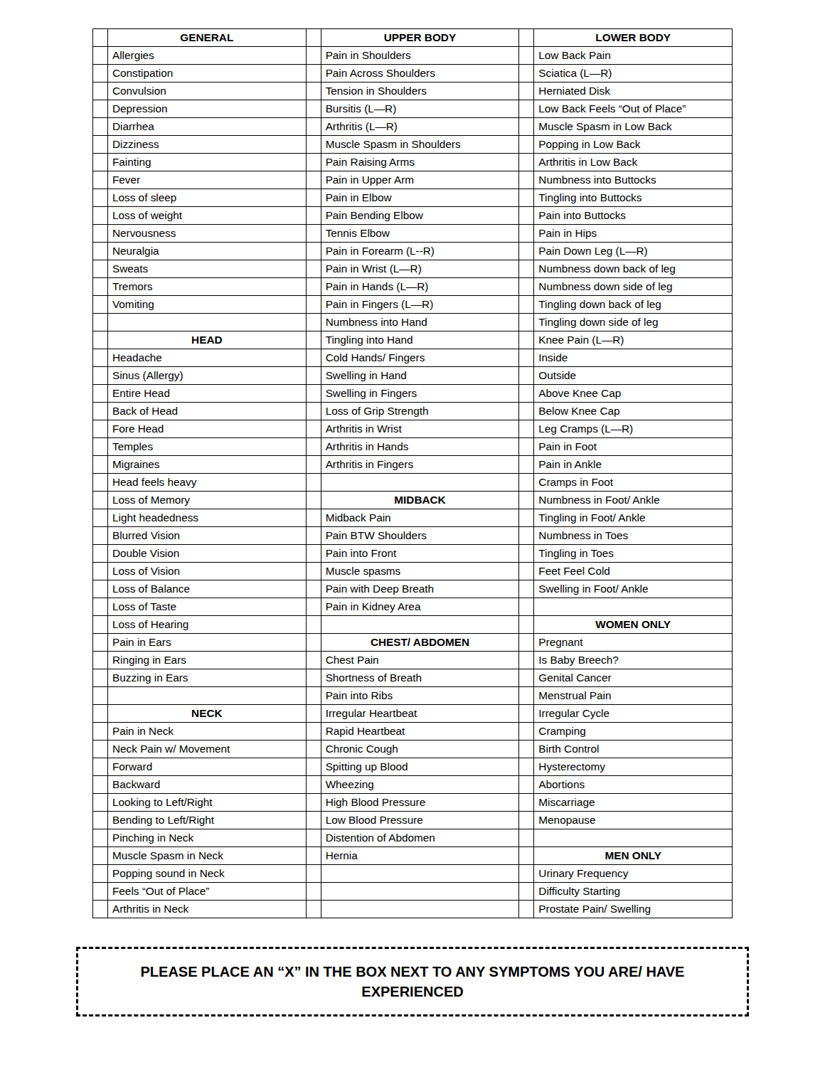| | GENERAL | | UPPER BODY | | LOWER BODY |
| | Allergies | | Pain in Shoulders | | Low Back Pain |
| | Constipation | | Pain Across Shoulders | | Sciatica (L—R) |
| | Convulsion | | Tension in Shoulders | | Herniated Disk |
| | Depression | | Bursitis (L—R) | | Low Back Feels “Out of Place” |
| | Diarrhea | | Arthritis (L—R) | | Muscle Spasm in Low Back |
| | Dizziness | | Muscle Spasm in Shoulders | | Popping in Low Back |
| | Fainting | | Pain Raising Arms | | Arthritis in Low Back |
| | Fever | | Pain in Upper Arm | | Numbness into Buttocks |
| | Loss of sleep | | Pain in Elbow | | Tingling into Buttocks |
| | Loss of weight | | Pain Bending Elbow | | Pain into Buttocks |
| | Nervousness | | Tennis Elbow | | Pain in Hips |
| | Neuralgia | | Pain in Forearm (L--R) | | Pain Down Leg (L—R) |
| | Sweats | | Pain in Wrist (L—R) | | Numbness down back of leg |
| | Tremors | | Pain in Hands (L—R) | | Numbness down side of leg |
| | Vomiting | | Pain in Fingers (L—R) | | Tingling down back of leg |
| | | | Numbness into Hand | | Tingling down side of leg |
| | HEAD | | Tingling into Hand | | Knee Pain (L—R) |
| | Headache | | Cold Hands/ Fingers | | Inside |
| | Sinus (Allergy) | | Swelling in Hand | | Outside |
| | Entire Head | | Swelling in Fingers | | Above Knee Cap |
| | Back of Head | | Loss of Grip Strength | | Below Knee Cap |
| | Fore Head | | Arthritis in Wrist | | Leg Cramps (L—R) |
| | Temples | | Arthritis in Hands | | Pain in Foot |
| | Migraines | | Arthritis in Fingers | | Pain in Ankle |
| | Head feels heavy | | | | Cramps in Foot |
| | Loss of Memory | | MIDBACK | | Numbness in Foot/ Ankle |
| | Light headedness | | Midback Pain | | Tingling in Foot/ Ankle |
| | Blurred Vision | | Pain BTW Shoulders | | Numbness in Toes |
| | Double Vision | | Pain into Front | | Tingling in Toes |
| | Loss of Vision | | Muscle spasms | | Feet Feel Cold |
| | Loss of Balance | | Pain with Deep Breath | | Swelling in Foot/ Ankle |
| | Loss of Taste | | Pain in Kidney Area | | |
| | Loss of Hearing | | | | WOMEN ONLY |
| | Pain in Ears | | CHEST/ ABDOMEN | | Pregnant |
| | Ringing in Ears | | Chest Pain | | Is Baby Breech? |
| | Buzzing in Ears | | Shortness of Breath | | Genital Cancer |
| | | | Pain into Ribs | | Menstrual Pain |
| | NECK | | Irregular Heartbeat | | Irregular Cycle |
| | Pain in Neck | | Rapid Heartbeat | | Cramping |
| | Neck Pain w/ Movement | | Chronic Cough | | Birth Control |
| | Forward | | Spitting up Blood | | Hysterectomy |
| | Backward | | Wheezing | | Abortions |
| | Looking to Left/Right | | High Blood Pressure | | Miscarriage |
| | Bending to Left/Right | | Low Blood Pressure | | Menopause |
| | Pinching in Neck | | Distention of Abdomen | | |
| | Muscle Spasm in Neck | | Hernia | | MEN ONLY |
| | Popping sound in Neck | | | | Urinary Frequency |
| | Feels “Out of Place” | | | | Difficulty Starting |
| | Arthritis in Neck | | | | Prostate Pain/ Swelling |
PLEASE PLACE AN “X” IN THE BOX NEXT TO ANY SYMPTOMS YOU ARE/ HAVE EXPERIENCED